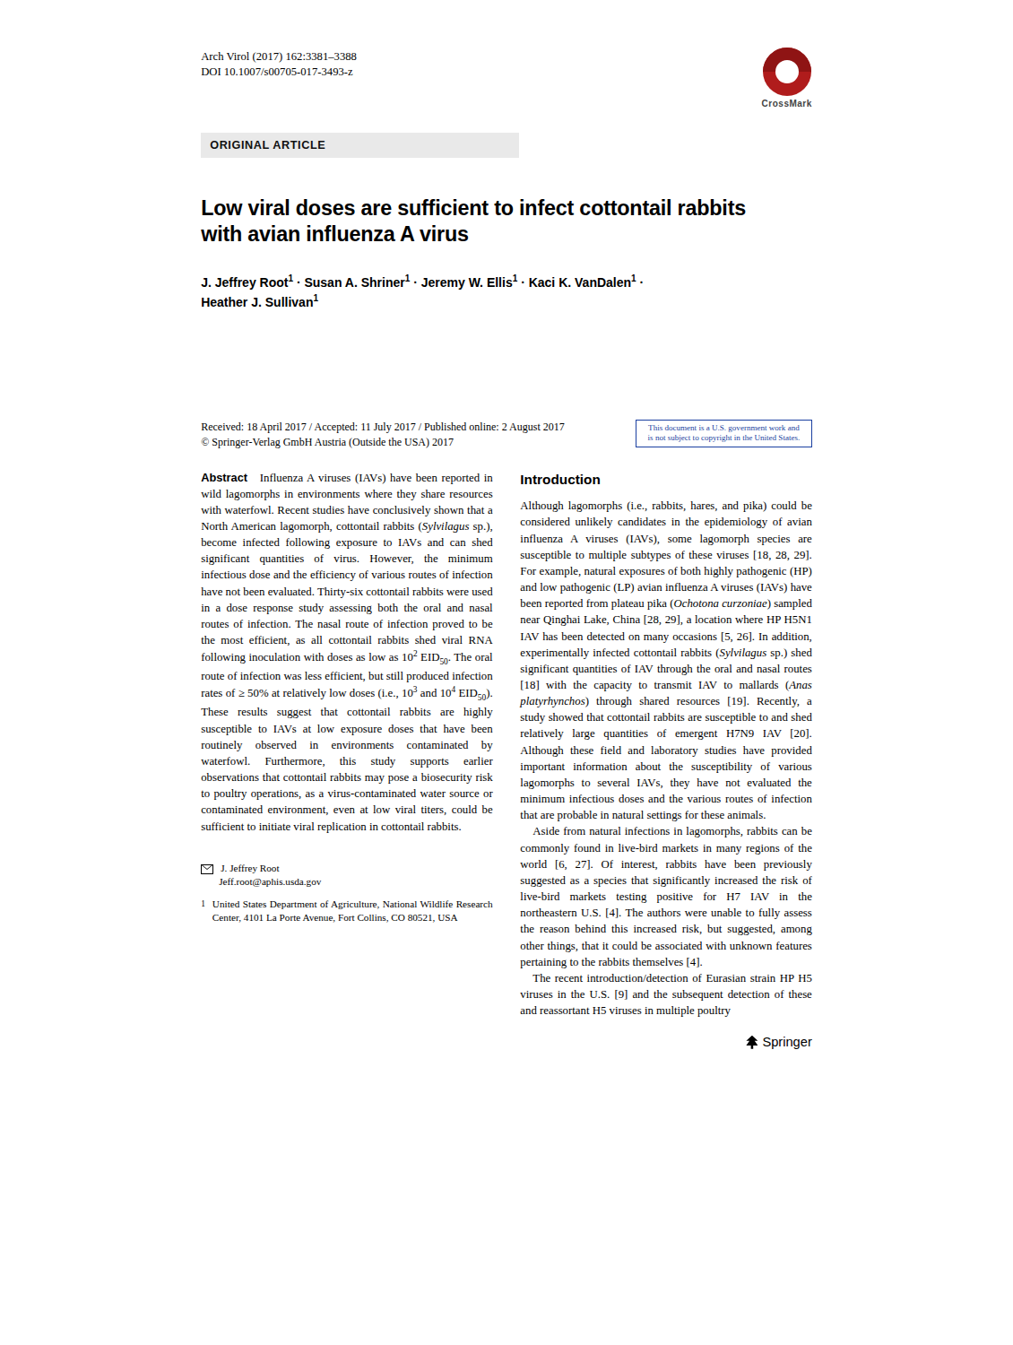Arch Virol (2017) 162:3381–3388
DOI 10.1007/s00705-017-3493-z
CrossMark
ORIGINAL ARTICLE
Low viral doses are sufficient to infect cottontail rabbits
with avian influenza A virus
J. Jeffrey Root1 · Susan A. Shriner1 · Jeremy W. Ellis1 · Kaci K. VanDalen1 ·
Heather J. Sullivan1
Received: 18 April 2017 / Accepted: 11 July 2017 / Published online: 2 August 2017
© Springer-Verlag GmbH Austria (Outside the USA) 2017
This document is a U.S. government work and
is not subject to copyright in the United States.
Abstract Influenza A viruses (IAVs) have been reported in wild lagomorphs in environments where they share resources with waterfowl. Recent studies have conclusively shown that a North American lagomorph, cottontail rabbits (Sylvilagus sp.), become infected following exposure to IAVs and can shed significant quantities of virus. However, the minimum infectious dose and the efficiency of various routes of infection have not been evaluated. Thirty-six cottontail rabbits were used in a dose response study assessing both the oral and nasal routes of infection. The nasal route of infection proved to be the most efficient, as all cottontail rabbits shed viral RNA following inoculation with doses as low as 102 EID50. The oral route of infection was less efficient, but still produced infection rates of ≥ 50% at relatively low doses (i.e., 103 and 104 EID50). These results suggest that cottontail rabbits are highly susceptible to IAVs at low exposure doses that have been routinely observed in environments contaminated by waterfowl. Furthermore, this study supports earlier observations that cottontail rabbits may pose a biosecurity risk to poultry operations, as a virus-contaminated water source or contaminated environment, even at low viral titers, could be sufficient to initiate viral replication in cottontail rabbits.
J. Jeffrey Root
Jeff.root@aphis.usda.gov
1
United States Department of Agriculture, National Wildlife Research Center, 4101 La Porte Avenue, Fort Collins, CO 80521, USA
Introduction
Although lagomorphs (i.e., rabbits, hares, and pika) could be considered unlikely candidates in the epidemiology of avian influenza A viruses (IAVs), some lagomorph species are susceptible to multiple subtypes of these viruses [18, 28, 29]. For example, natural exposures of both highly pathogenic (HP) and low pathogenic (LP) avian influenza A viruses (IAVs) have been reported from plateau pika (Ochotona curzoniae) sampled near Qinghai Lake, China [28, 29], a location where HP H5N1 IAV has been detected on many occasions [5, 26]. In addition, experimentally infected cottontail rabbits (Sylvilagus sp.) shed significant quantities of IAV through the oral and nasal routes [18] with the capacity to transmit IAV to mallards (Anas platyrhynchos) through shared resources [19]. Recently, a study showed that cottontail rabbits are susceptible to and shed relatively large quantities of emergent H7N9 IAV [20]. Although these field and laboratory studies have provided important information about the susceptibility of various lagomorphs to several IAVs, they have not evaluated the minimum infectious doses and the various routes of infection that are probable in natural settings for these animals.
Aside from natural infections in lagomorphs, rabbits can be commonly found in live-bird markets in many regions of the world [6, 27]. Of interest, rabbits have been previously suggested as a species that significantly increased the risk of live-bird markets testing positive for H7 IAV in the northeastern U.S. [4]. The authors were unable to fully assess the reason behind this increased risk, but suggested, among other things, that it could be associated with unknown features pertaining to the rabbits themselves [4].
The recent introduction/detection of Eurasian strain HP H5 viruses in the U.S. [9] and the subsequent detection of these and reassortant H5 viruses in multiple poultry
Springer